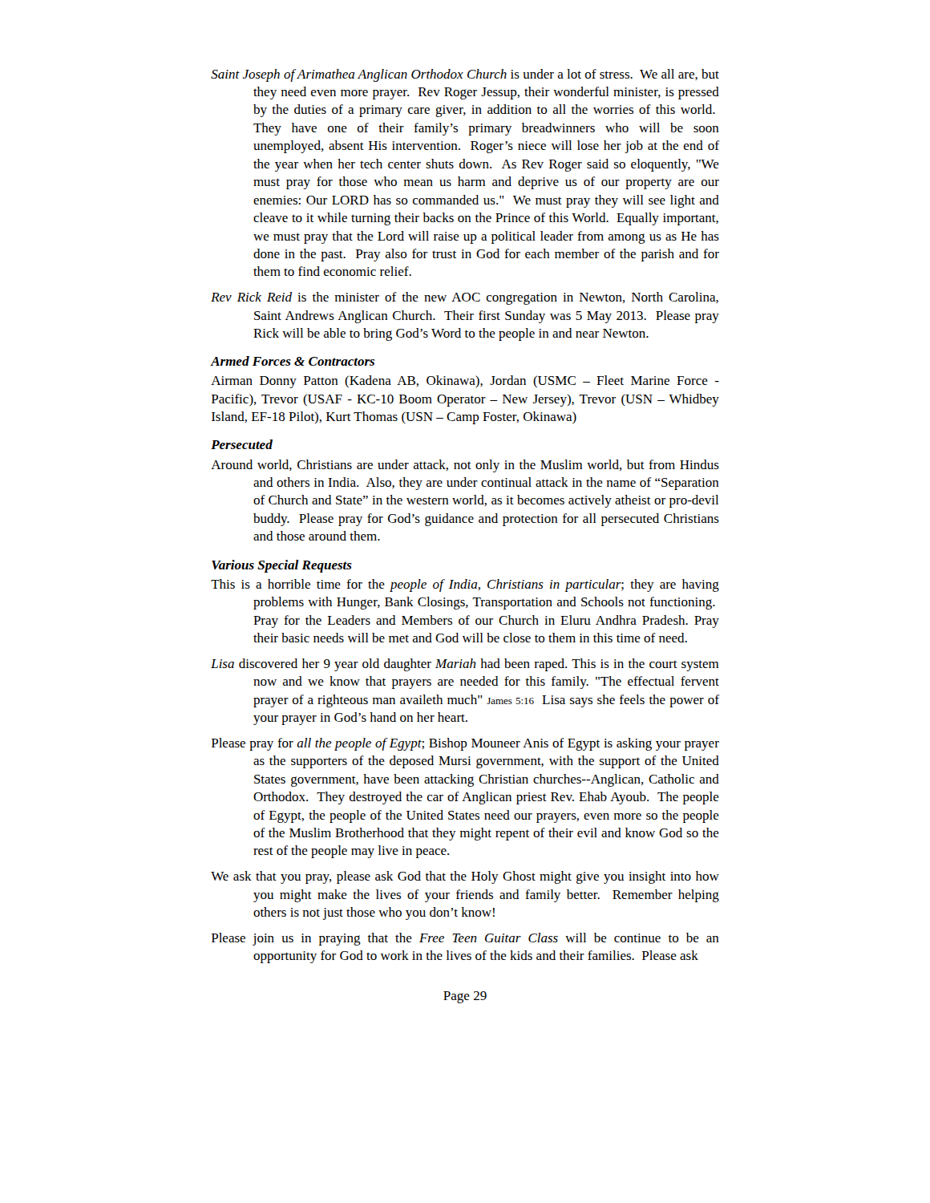Saint Joseph of Arimathea Anglican Orthodox Church is under a lot of stress. We all are, but they need even more prayer. Rev Roger Jessup, their wonderful minister, is pressed by the duties of a primary care giver, in addition to all the worries of this world. They have one of their family’s primary breadwinners who will be soon unemployed, absent His intervention. Roger’s niece will lose her job at the end of the year when her tech center shuts down. As Rev Roger said so eloquently, "We must pray for those who mean us harm and deprive us of our property are our enemies: Our LORD has so commanded us." We must pray they will see light and cleave to it while turning their backs on the Prince of this World. Equally important, we must pray that the Lord will raise up a political leader from among us as He has done in the past. Pray also for trust in God for each member of the parish and for them to find economic relief.
Rev Rick Reid is the minister of the new AOC congregation in Newton, North Carolina, Saint Andrews Anglican Church. Their first Sunday was 5 May 2013. Please pray Rick will be able to bring God’s Word to the people in and near Newton.
Armed Forces & Contractors
Airman Donny Patton (Kadena AB, Okinawa), Jordan (USMC – Fleet Marine Force - Pacific), Trevor (USAF - KC-10 Boom Operator – New Jersey), Trevor (USN – Whidbey Island, EF-18 Pilot), Kurt Thomas (USN – Camp Foster, Okinawa)
Persecuted
Around world, Christians are under attack, not only in the Muslim world, but from Hindus and others in India. Also, they are under continual attack in the name of “Separation of Church and State” in the western world, as it becomes actively atheist or pro-devil buddy. Please pray for God’s guidance and protection for all persecuted Christians and those around them.
Various Special Requests
This is a horrible time for the people of India, Christians in particular; they are having problems with Hunger, Bank Closings, Transportation and Schools not functioning. Pray for the Leaders and Members of our Church in Eluru Andhra Pradesh. Pray their basic needs will be met and God will be close to them in this time of need.
Lisa discovered her 9 year old daughter Mariah had been raped. This is in the court system now and we know that prayers are needed for this family. "The effectual fervent prayer of a righteous man availeth much" James 5:16 Lisa says she feels the power of your prayer in God’s hand on her heart.
Please pray for all the people of Egypt; Bishop Mouneer Anis of Egypt is asking your prayer as the supporters of the deposed Mursi government, with the support of the United States government, have been attacking Christian churches--Anglican, Catholic and Orthodox. They destroyed the car of Anglican priest Rev. Ehab Ayoub. The people of Egypt, the people of the United States need our prayers, even more so the people of the Muslim Brotherhood that they might repent of their evil and know God so the rest of the people may live in peace.
We ask that you pray, please ask God that the Holy Ghost might give you insight into how you might make the lives of your friends and family better. Remember helping others is not just those who you don’t know!
Please join us in praying that the Free Teen Guitar Class will be continue to be an opportunity for God to work in the lives of the kids and their families. Please ask
Page 29